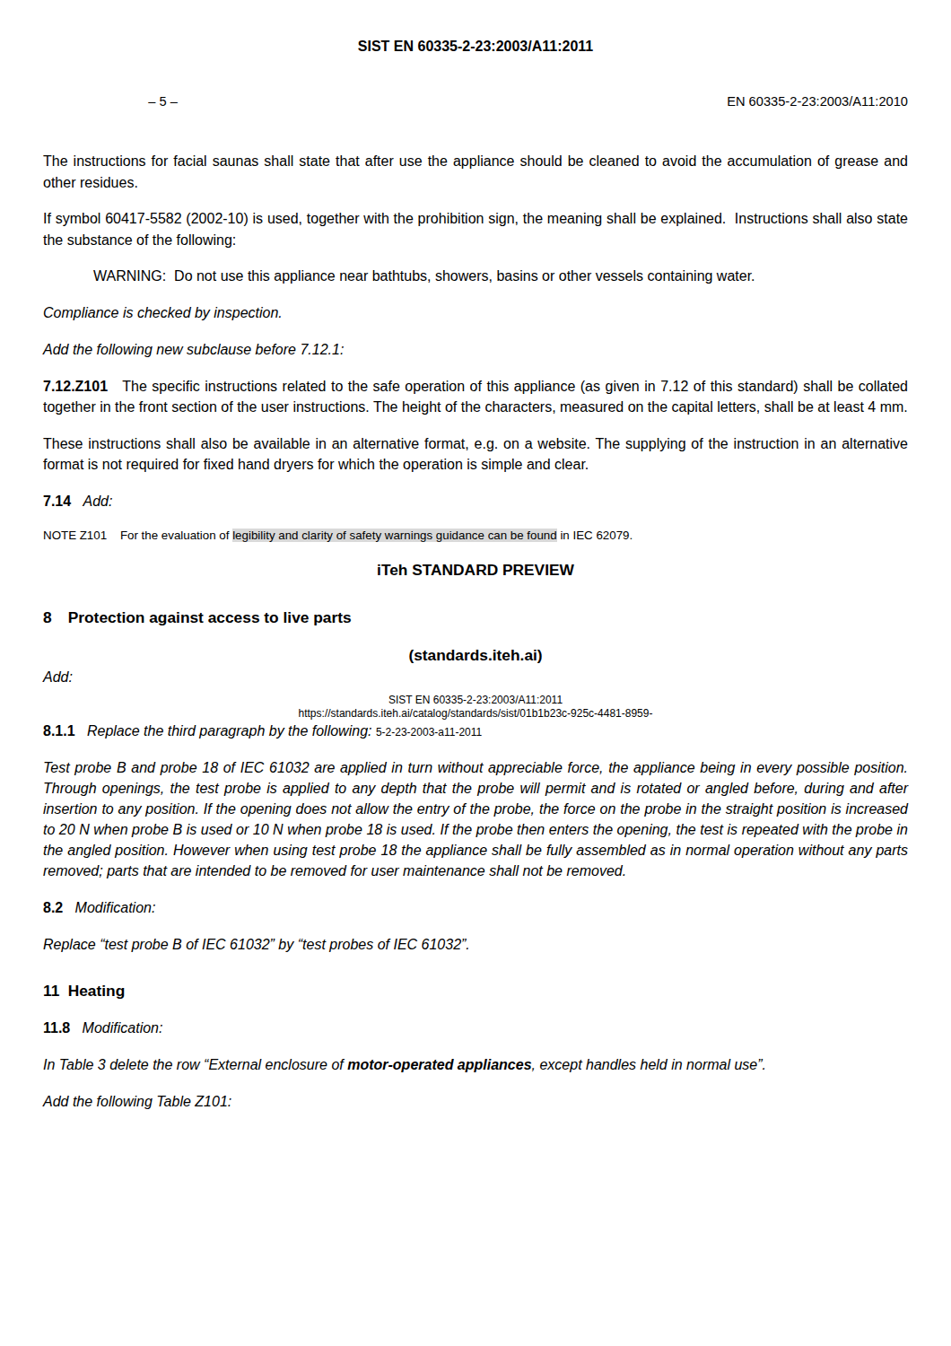SIST EN 60335-2-23:2003/A11:2011
– 5 – EN 60335-2-23:2003/A11:2010
The instructions for facial saunas shall state that after use the appliance should be cleaned to avoid the accumulation of grease and other residues.
If symbol 60417-5582 (2002-10) is used, together with the prohibition sign, the meaning shall be explained. Instructions shall also state the substance of the following:
WARNING: Do not use this appliance near bathtubs, showers, basins or other vessels containing water.
Compliance is checked by inspection.
Add the following new subclause before 7.12.1:
7.12.Z101 The specific instructions related to the safe operation of this appliance (as given in 7.12 of this standard) shall be collated together in the front section of the user instructions. The height of the characters, measured on the capital letters, shall be at least 4 mm.
These instructions shall also be available in an alternative format, e.g. on a website. The supplying of the instruction in an alternative format is not required for fixed hand dryers for which the operation is simple and clear.
7.14 Add:
NOTE Z101 For the evaluation of legibility and clarity of safety warnings guidance can be found in IEC 62079.
iTeh STANDARD PREVIEW
8 Protection against access to live parts
(standards.iteh.ai)
Add:
SIST EN 60335-2-23:2003/A11:2011
https://standards.iteh.ai/catalog/standards/sist/01b1b23c-925c-4481-8959-
8.1.1 Replace the third paragraph by the following: 5-2-23-2003-a11-2011
Test probe B and probe 18 of IEC 61032 are applied in turn without appreciable force, the appliance being in every possible position. Through openings, the test probe is applied to any depth that the probe will permit and is rotated or angled before, during and after insertion to any position. If the opening does not allow the entry of the probe, the force on the probe in the straight position is increased to 20 N when probe B is used or 10 N when probe 18 is used. If the probe then enters the opening, the test is repeated with the probe in the angled position. However when using test probe 18 the appliance shall be fully assembled as in normal operation without any parts removed; parts that are intended to be removed for user maintenance shall not be removed.
8.2 Modification:
Replace “test probe B of IEC 61032” by “test probes of IEC 61032”.
11 Heating
11.8 Modification:
In Table 3 delete the row “External enclosure of motor-operated appliances, except handles held in normal use”.
Add the following Table Z101: